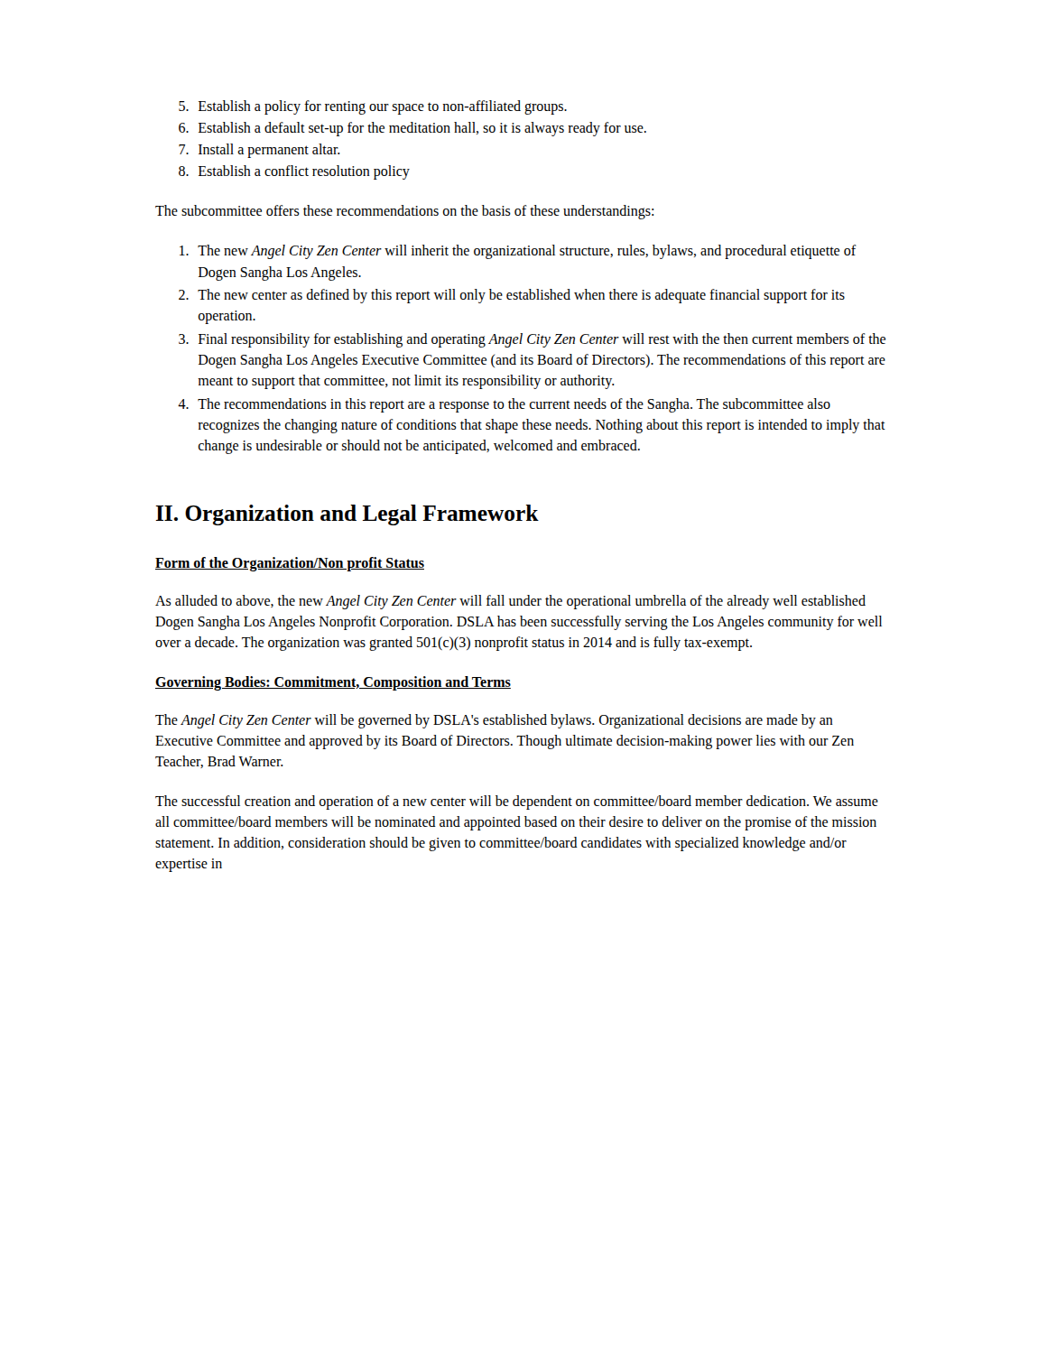Establish a policy for renting our space to non-affiliated groups.
Establish a default set-up for the meditation hall, so it is always ready for use.
Install a permanent altar.
Establish a conflict resolution policy
The subcommittee offers these recommendations on the basis of these understandings:
The new Angel City Zen Center will inherit the organizational structure, rules, bylaws, and procedural etiquette of Dogen Sangha Los Angeles.
The new center as defined by this report will only be established when there is adequate financial support for its operation.
Final responsibility for establishing and operating Angel City Zen Center will rest with the then current members of the Dogen Sangha Los Angeles Executive Committee (and its Board of Directors). The recommendations of this report are meant to support that committee, not limit its responsibility or authority.
The recommendations in this report are a response to the current needs of the Sangha. The subcommittee also recognizes the changing nature of conditions that shape these needs. Nothing about this report is intended to imply that change is undesirable or should not be anticipated, welcomed and embraced.
II. Organization and Legal Framework
Form of the Organization/Non profit Status
As alluded to above, the new Angel City Zen Center will fall under the operational umbrella of the already well established Dogen Sangha Los Angeles Nonprofit Corporation. DSLA has been successfully serving the Los Angeles community for well over a decade. The organization was granted 501(c)(3) nonprofit status in 2014 and is fully tax-exempt.
Governing Bodies: Commitment, Composition and Terms
The Angel City Zen Center will be governed by DSLA's established bylaws. Organizational decisions are made by an Executive Committee and approved by its Board of Directors. Though ultimate decision-making power lies with our Zen Teacher, Brad Warner.
The successful creation and operation of a new center will be dependent on committee/board member dedication. We assume all committee/board members will be nominated and appointed based on their desire to deliver on the promise of the mission statement. In addition, consideration should be given to committee/board candidates with specialized knowledge and/or expertise in